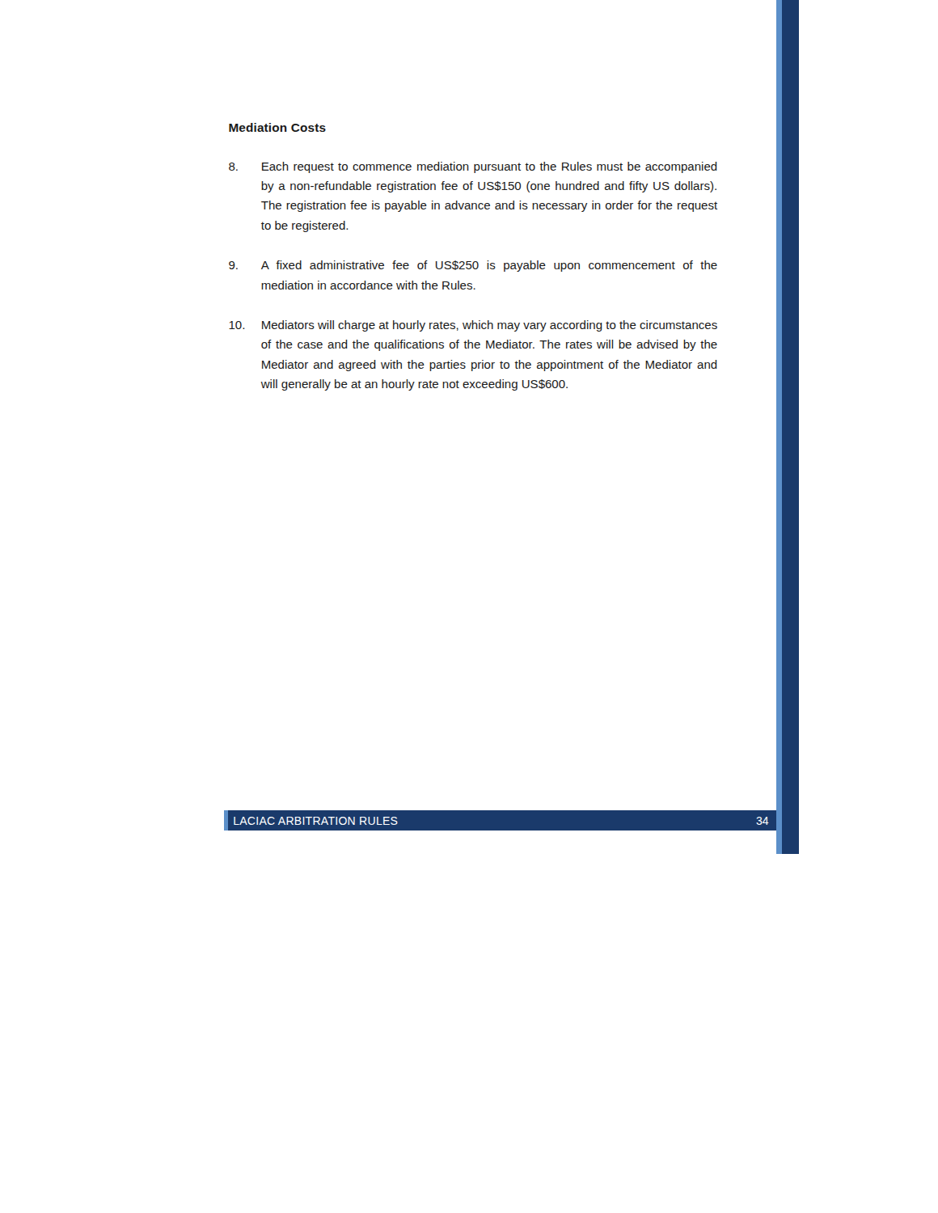Mediation Costs
Each request to commence mediation pursuant to the Rules must be accompanied by a non-refundable registration fee of US$150 (one hundred and fifty US dollars). The registration fee is payable in advance and is necessary in order for the request to be registered.
A fixed administrative fee of US$250 is payable upon commencement of the mediation in accordance with the Rules.
Mediators will charge at hourly rates, which may vary according to the circumstances of the case and the qualifications of the Mediator. The rates will be advised by the Mediator and agreed with the parties prior to the appointment of the Mediator and will generally be at an hourly rate not exceeding US$600.
LACIAC ARBITRATION RULES 34